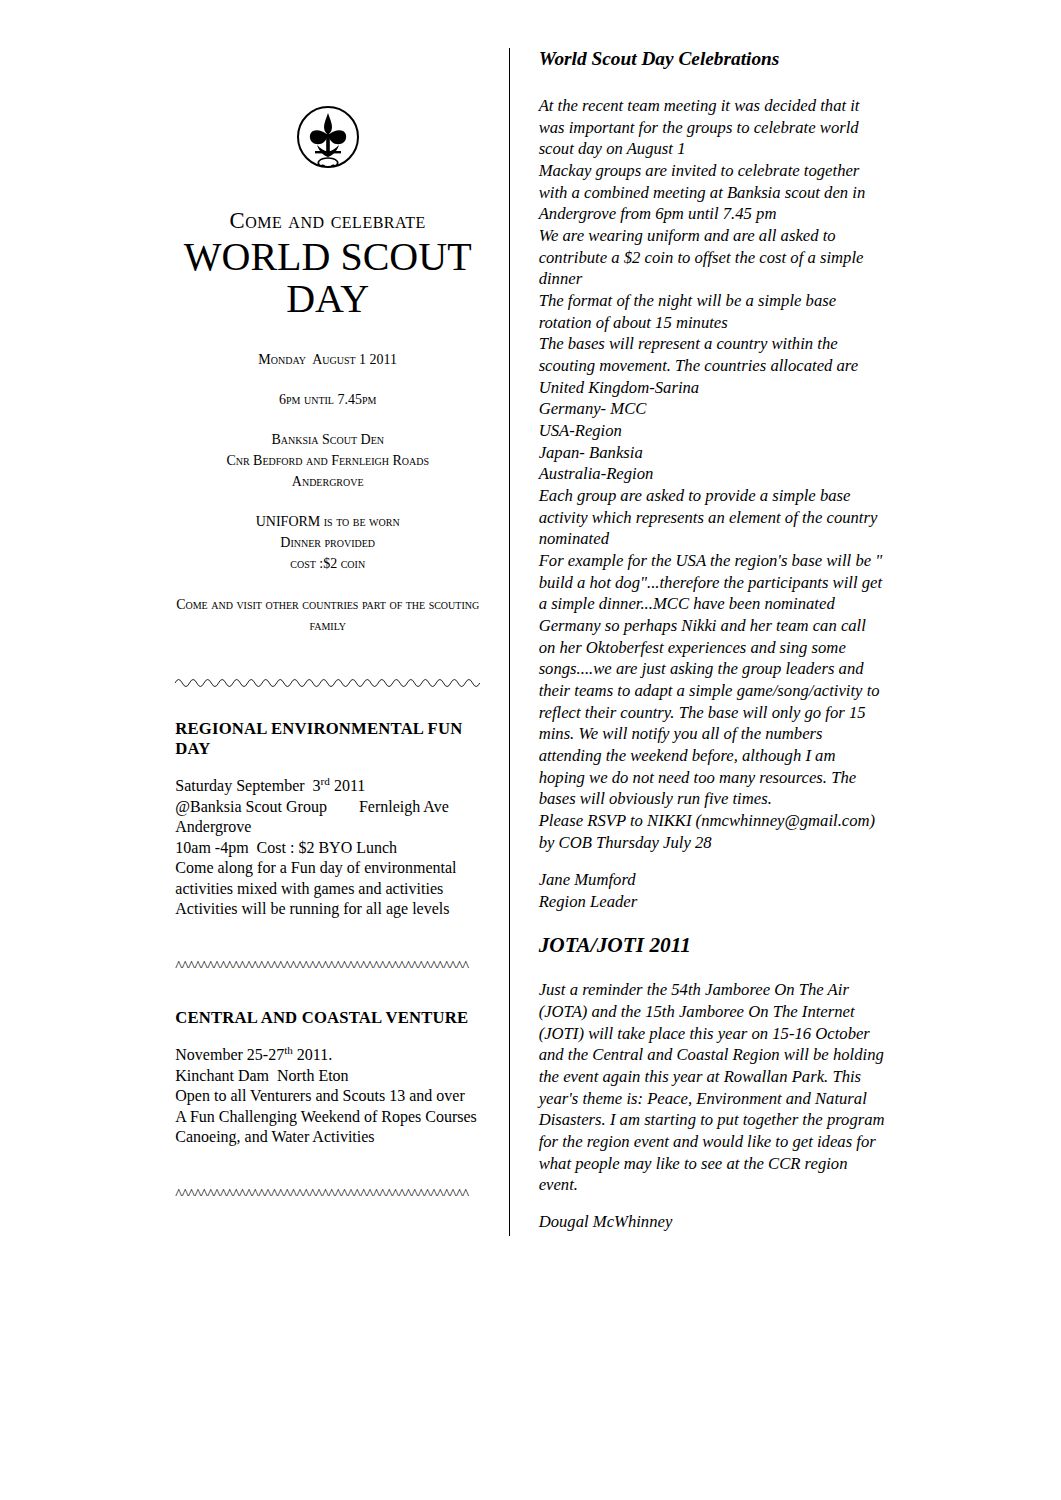Come and celebrate
WORLD SCOUT DAY
Monday August 1 2011
6pm until 7.45pm
Banksia Scout Den
Cnr Bedford and Fernleigh Roads
Andergrove
UNIFORM is to be worn
Dinner provided
cost :$2 coin
Come and visit other countries part of the scouting family
REGIONAL ENVIRONMENTAL FUN DAY
Saturday September 3rd 2011
@Banksia Scout Group Fernleigh Ave Andergrove
10am -4pm Cost : $2 BYO Lunch
Come along for a Fun day of environmental activities mixed with games and activities
Activities will be running for all age levels
^^^^^^^^^^^^^^^^^^^^^^^^^^^^^^^^^^^^^^^^^^^^^^
CENTRAL AND COASTAL VENTURE
November 25-27th 2011.
Kinchant Dam North Eton
Open to all Venturers and Scouts 13 and over
A Fun Challenging Weekend of Ropes Courses Canoeing, and Water Activities
^^^^^^^^^^^^^^^^^^^^^^^^^^^^^^^^^^^^^^^^^^^^^^
World Scout Day Celebrations
At the recent team meeting it was decided that it was important for the groups to celebrate world scout day on August 1
Mackay groups are invited to celebrate together with a combined meeting at Banksia scout den in Andergrove from 6pm until 7.45 pm
We are wearing uniform and are all asked to contribute a $2 coin to offset the cost of a simple dinner
The format of the night will be a simple base rotation of about 15 minutes
The bases will represent a country within the scouting movement. The countries allocated are
United Kingdom-Sarina
Germany- MCC
USA-Region
Japan- Banksia
Australia-Region
Each group are asked to provide a simple base activity which represents an element of the country nominated
For example for the USA the region's base will be " build a hot dog"...therefore the participants will get a simple dinner...MCC have been nominated Germany so perhaps Nikki and her team can call on her Oktoberfest experiences and sing some songs....we are just asking the group leaders and their teams to adapt a simple game/song/activity to reflect their country. The base will only go for 15 mins. We will notify you all of the numbers attending the weekend before, although I am hoping we do not need too many resources. The bases will obviously run five times.
Please RSVP to NIKKI (nmcwhinney@gmail.com) by COB Thursday July 28
Jane Mumford
Region Leader
JOTA/JOTI 2011
Just a reminder the 54th Jamboree On The Air (JOTA) and the 15th Jamboree On The Internet (JOTI) will take place this year on 15-16 October and the Central and Coastal Region will be holding the event again this year at Rowallan Park. This year's theme is: Peace, Environment and Natural Disasters. I am starting to put together the program for the region event and would like to get ideas for what people may like to see at the CCR region event.
Dougal McWhinney